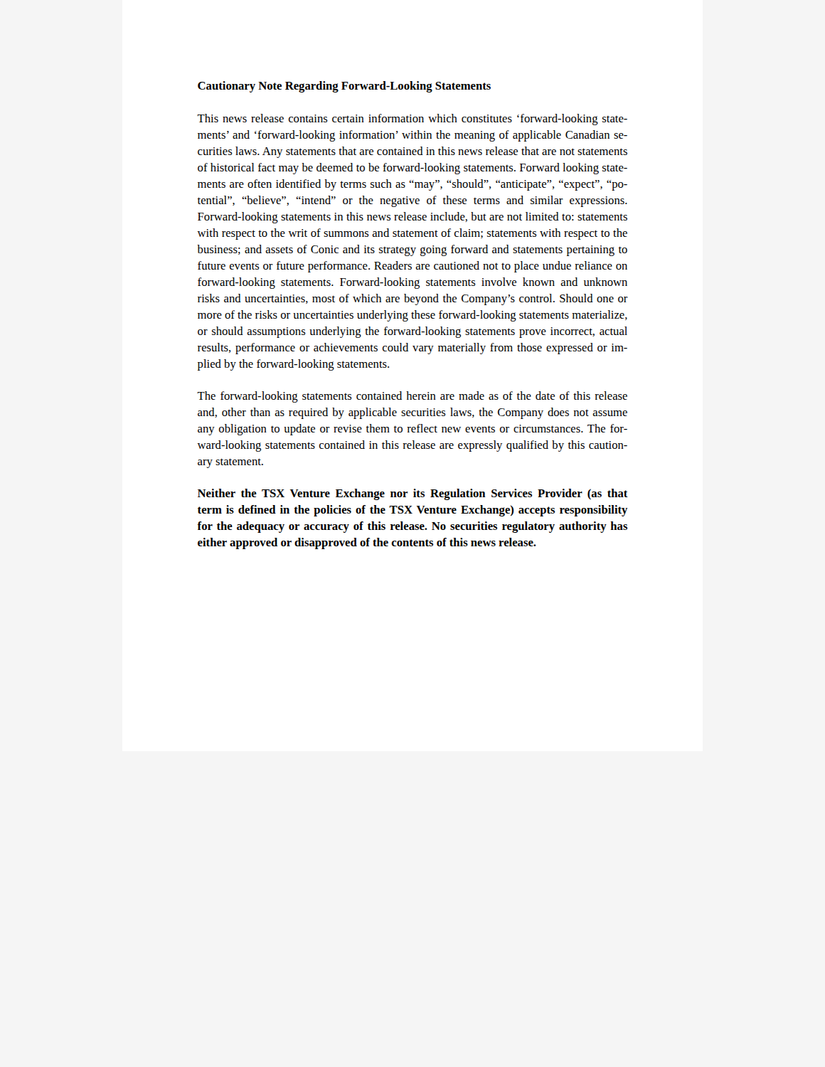Cautionary Note Regarding Forward-Looking Statements
This news release contains certain information which constitutes ‘forward-looking statements’ and ‘forward-looking information’ within the meaning of applicable Canadian securities laws. Any statements that are contained in this news release that are not statements of historical fact may be deemed to be forward-looking statements. Forward looking statements are often identified by terms such as “may”, “should”, “anticipate”, “expect”, “potential”, “believe”, “intend” or the negative of these terms and similar expressions. Forward-looking statements in this news release include, but are not limited to: statements with respect to the writ of summons and statement of claim; statements with respect to the business; and assets of Conic and its strategy going forward and statements pertaining to future events or future performance. Readers are cautioned not to place undue reliance on forward-looking statements. Forward-looking statements involve known and unknown risks and uncertainties, most of which are beyond the Company’s control. Should one or more of the risks or uncertainties underlying these forward-looking statements materialize, or should assumptions underlying the forward-looking statements prove incorrect, actual results, performance or achievements could vary materially from those expressed or implied by the forward-looking statements.
The forward-looking statements contained herein are made as of the date of this release and, other than as required by applicable securities laws, the Company does not assume any obligation to update or revise them to reflect new events or circumstances. The forward-looking statements contained in this release are expressly qualified by this cautionary statement.
Neither the TSX Venture Exchange nor its Regulation Services Provider (as that term is defined in the policies of the TSX Venture Exchange) accepts responsibility for the adequacy or accuracy of this release. No securities regulatory authority has either approved or disapproved of the contents of this news release.